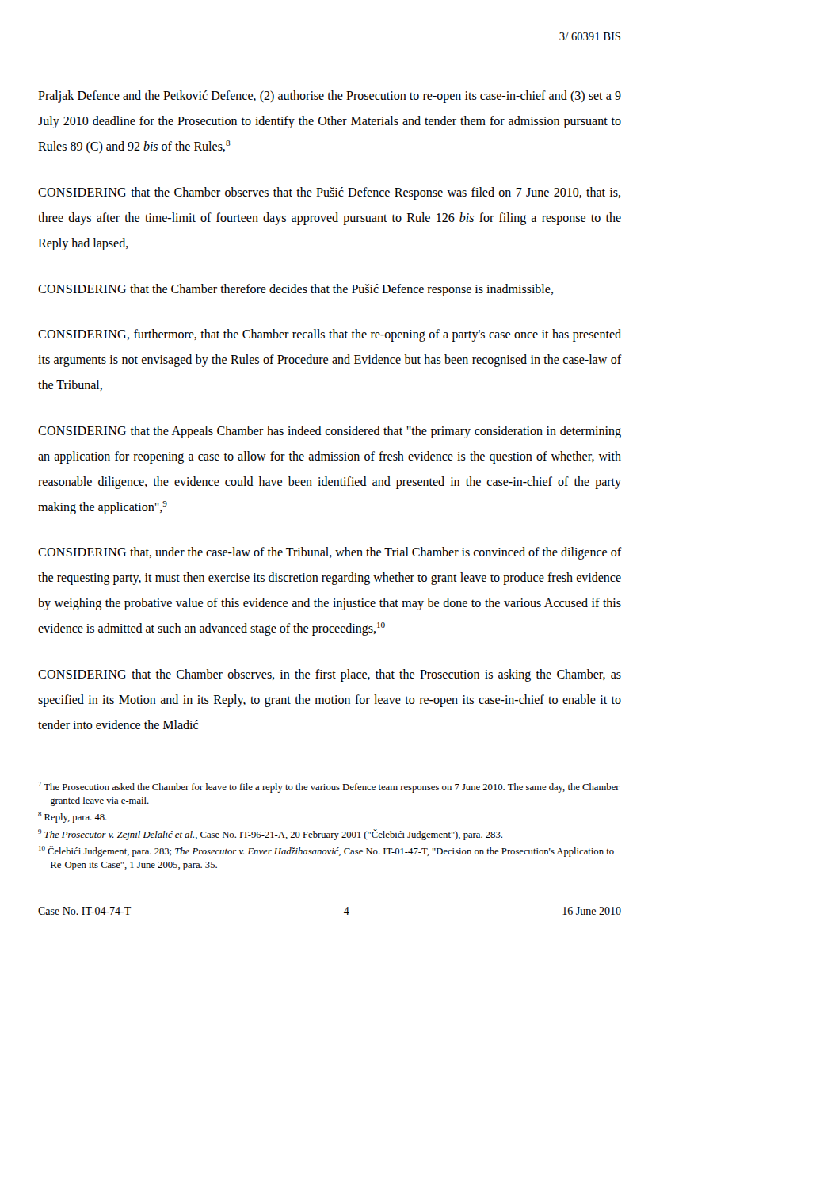3/ 60391 BIS
Praljak Defence and the Petković Defence, (2) authorise the Prosecution to re-open its case-in-chief and (3) set a 9 July 2010 deadline for the Prosecution to identify the Other Materials and tender them for admission pursuant to Rules 89 (C) and 92 bis of the Rules,8
CONSIDERING that the Chamber observes that the Pušić Defence Response was filed on 7 June 2010, that is, three days after the time-limit of fourteen days approved pursuant to Rule 126 bis for filing a response to the Reply had lapsed,
CONSIDERING that the Chamber therefore decides that the Pušić Defence response is inadmissible,
CONSIDERING, furthermore, that the Chamber recalls that the re-opening of a party's case once it has presented its arguments is not envisaged by the Rules of Procedure and Evidence but has been recognised in the case-law of the Tribunal,
CONSIDERING that the Appeals Chamber has indeed considered that "the primary consideration in determining an application for reopening a case to allow for the admission of fresh evidence is the question of whether, with reasonable diligence, the evidence could have been identified and presented in the case-in-chief of the party making the application",9
CONSIDERING that, under the case-law of the Tribunal, when the Trial Chamber is convinced of the diligence of the requesting party, it must then exercise its discretion regarding whether to grant leave to produce fresh evidence by weighing the probative value of this evidence and the injustice that may be done to the various Accused if this evidence is admitted at such an advanced stage of the proceedings,10
CONSIDERING that the Chamber observes, in the first place, that the Prosecution is asking the Chamber, as specified in its Motion and in its Reply, to grant the motion for leave to re-open its case-in-chief to enable it to tender into evidence the Mladić
7 The Prosecution asked the Chamber for leave to file a reply to the various Defence team responses on 7 June 2010. The same day, the Chamber granted leave via e-mail.
8 Reply, para. 48.
9 The Prosecutor v. Zejnil Delalić et al., Case No. IT-96-21-A, 20 February 2001 ("Čelebići Judgement"), para. 283.
10 Čelebići Judgement, para. 283; The Prosecutor v. Enver Hadžihasanović, Case No. IT-01-47-T, "Decision on the Prosecution's Application to Re-Open its Case", 1 June 2005, para. 35.
Case No. IT-04-74-T 4 16 June 2010